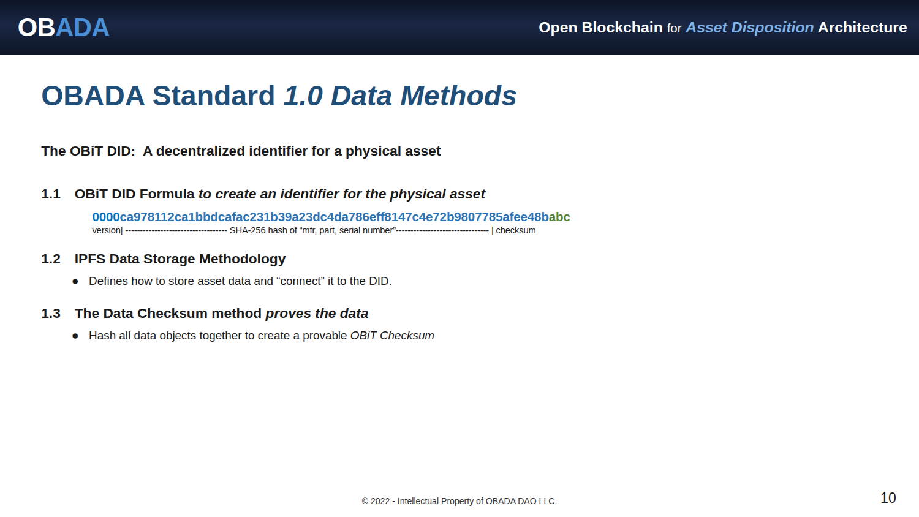OBADA
Open Blockchain for Asset Disposition Architecture
OBADA Standard 1.0 Data Methods
The OBiT DID: A decentralized identifier for a physical asset
1.1 OBiT DID Formula to create an identifier for the physical asset
0000 ca978112ca1bbdcafac231b39a23dc4da786eff8147c4e72b9807785afee48b abc
version| ----------------------------------- SHA-256 hash of “mfr, part, serial number”-------------------------------- | checksum
1.2 IPFS Data Storage Methodology
Defines how to store asset data and “connect” it to the DID.
1.3 The Data Checksum method proves the data
Hash all data objects together to create a provable OBiT Checksum
© 2022 - Intellectual Property of OBADA DAO LLC.
10